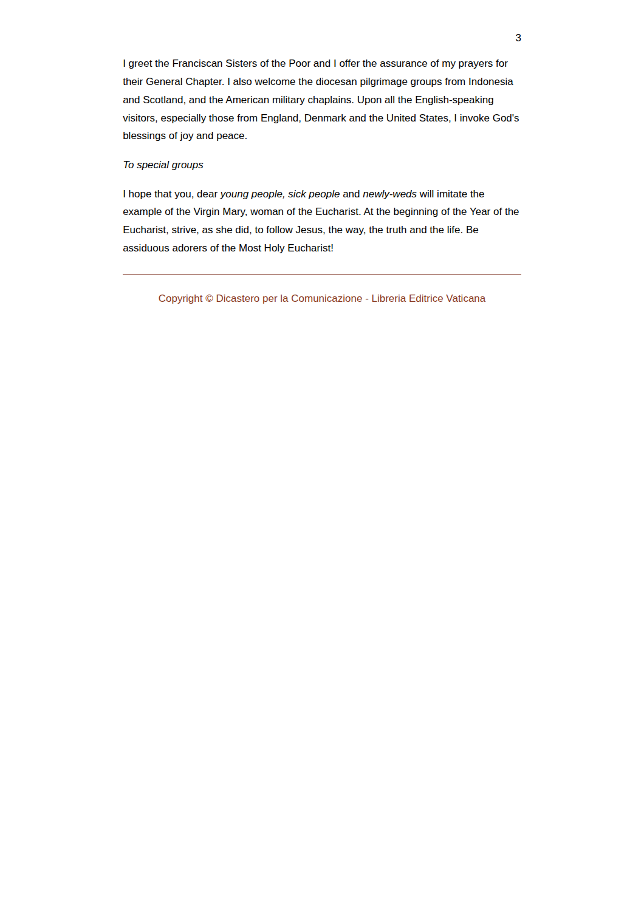3
I greet the Franciscan Sisters of the Poor and I offer the assurance of my prayers for their General Chapter. I also welcome the diocesan pilgrimage groups from Indonesia and Scotland, and the American military chaplains. Upon all the English-speaking visitors, especially those from England, Denmark and the United States, I invoke God's blessings of joy and peace.
To special groups
I hope that you, dear young people, sick people and newly-weds will imitate the example of the Virgin Mary, woman of the Eucharist. At the beginning of the Year of the Eucharist, strive, as she did, to follow Jesus, the way, the truth and the life. Be assiduous adorers of the Most Holy Eucharist!
Copyright © Dicastero per la Comunicazione - Libreria Editrice Vaticana